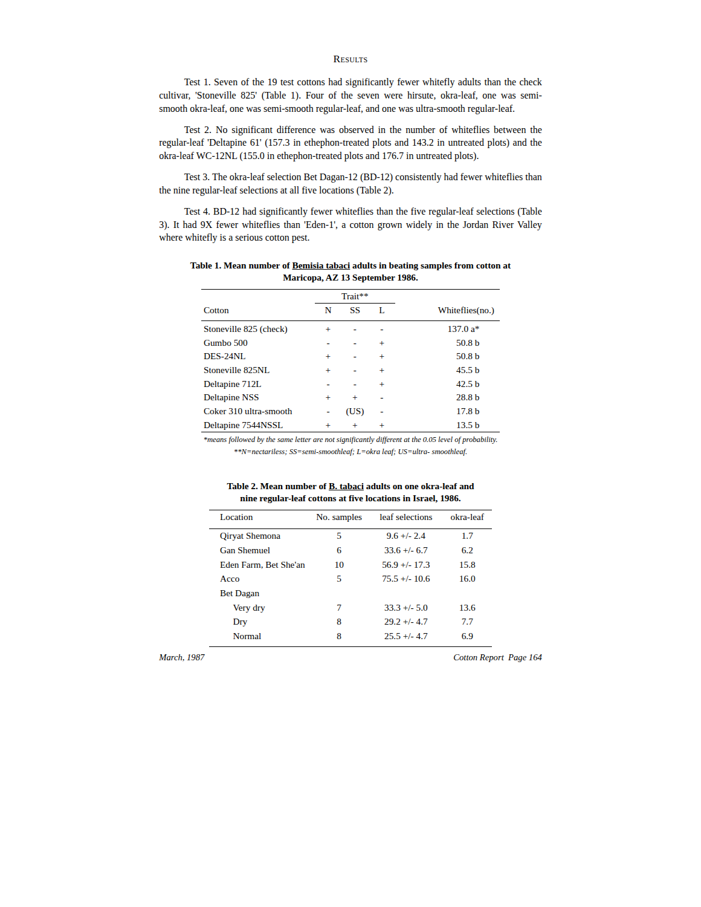Results
Test 1. Seven of the 19 test cottons had significantly fewer whitefly adults than the check cultivar, 'Stoneville 825' (Table 1). Four of the seven were hirsute, okra-leaf, one was semi- smooth okra-leaf, one was semi-smooth regular-leaf, and one was ultra-smooth regular-leaf.
Test 2. No significant difference was observed in the number of whiteflies between the regular-leaf 'Deltapine 61' (157.3 in ethephon-treated plots and 143.2 in untreated plots) and the okra-leaf WC-12NL (155.0 in ethephon-treated plots and 176.7 in untreated plots).
Test 3. The okra-leaf selection Bet Dagan-12 (BD-12) consistently had fewer whiteflies than the nine regular-leaf selections at all five locations (Table 2).
Test 4. BD-12 had significantly fewer whiteflies than the five regular-leaf selections (Table 3). It had 9X fewer whiteflies than 'Eden-1', a cotton grown widely in the Jordan River Valley where whitefly is a serious cotton pest.
Table 1. Mean number of Bemisia tabaci adults in beating samples from cotton at
Maricopa, AZ 13 September 1986.
| | Trait** | |
| Cotton | N | SS | L | Whiteflies(no.) |
| Stoneville 825 (check) | + | - | - | 137.0 a* |
| Gumbo 500 | - | - | + | 50.8 b |
| DES-24NL | + | - | + | 50.8 b |
| Stoneville 825NL | + | - | + | 45.5 b |
| Deltapine 712L | - | - | + | 42.5 b |
| Deltapine NSS | + | + | - | 28.8 b |
| Coker 310 ultra-smooth | - | (US) | - | 17.8 b |
| Deltapine 7544NSSL | + | + | + | 13.5 b |
*means followed by the same letter are not significantly different at the 0.05 level of probability.
**N=nectariless; SS=semi-smoothleaf; L=okra leaf; US=ultra- smoothleaf.
Table 2. Mean number of B. tabaci adults on one okra-leaf and
nine regular-leaf cottons at five locations in Israel, 1986.
| Location | No. samples | leaf selections | okra-leaf |
| Qiryat Shemona | 5 | 9.6 +/- 2.4 | 1.7 |
| Gan Shemuel | 6 | 33.6 +/- 6.7 | 6.2 |
| Eden Farm, Bet She'an | 10 | 56.9 +/- 17.3 | 15.8 |
| Acco | 5 | 75.5 +/- 10.6 | 16.0 |
| Bet Dagan | | | |
| Very dry | 7 | 33.3 +/- 5.0 | 13.6 |
| Dry | 8 | 29.2 +/- 4.7 | 7.7 |
| Normal | 8 | 25.5 +/- 4.7 | 6.9 |
March, 1987 Cotton Report Page 164